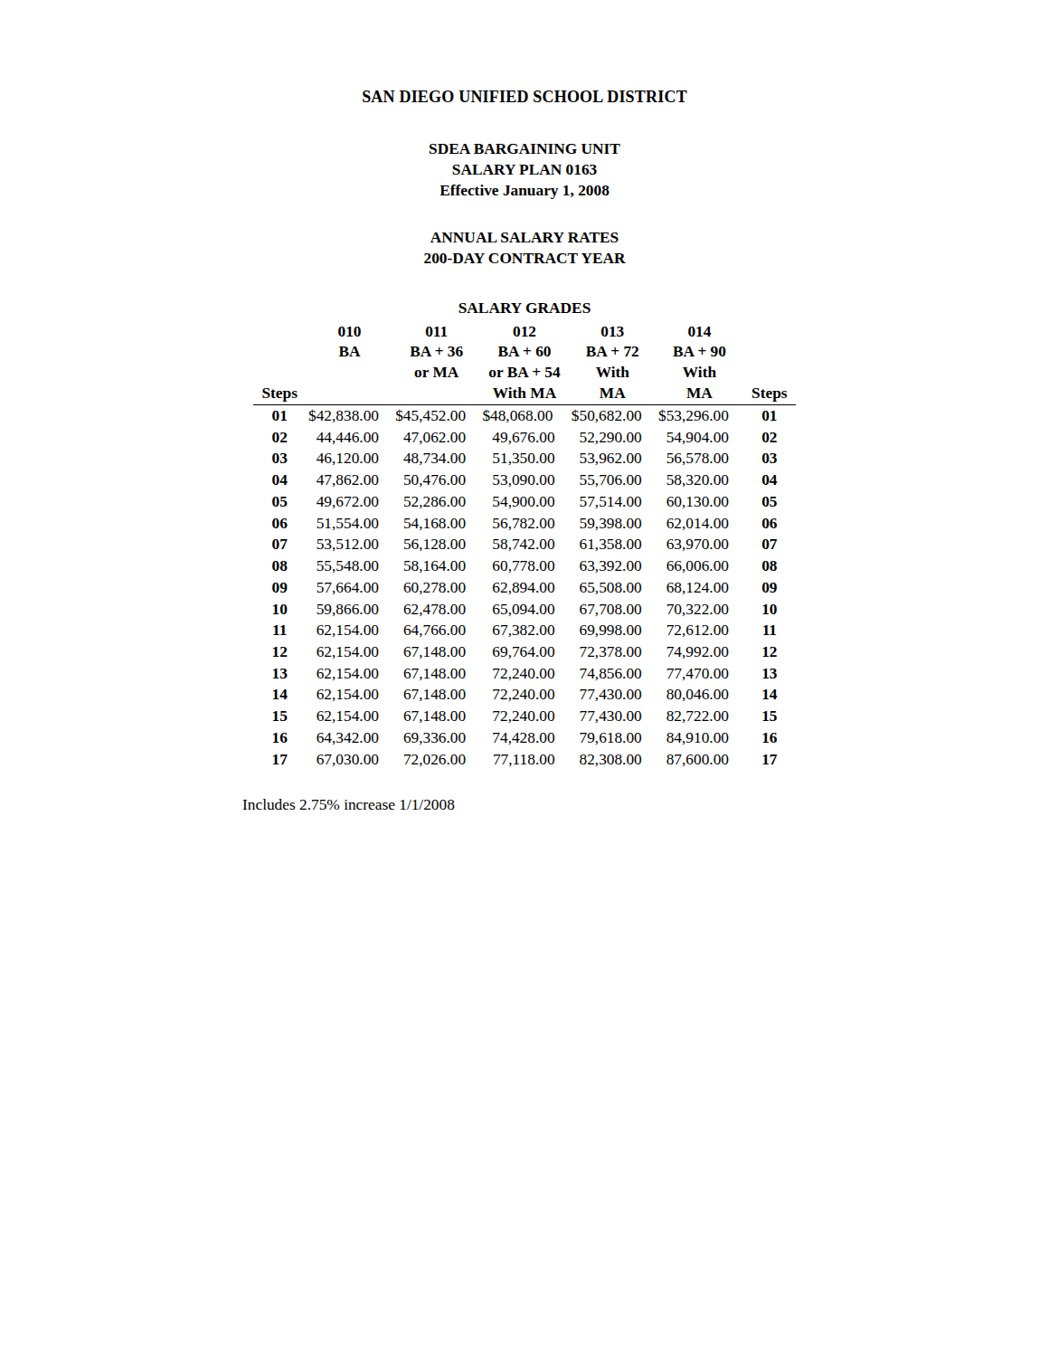SAN DIEGO UNIFIED SCHOOL DISTRICT
SDEA BARGAINING UNIT
SALARY PLAN 0163
Effective January 1, 2008
ANNUAL SALARY RATES
200-DAY CONTRACT YEAR
SALARY GRADES
| | 010 | 011 | 012 | 013 | 014 | |
| --- | --- | --- | --- | --- | --- | --- |
| | BA | BA + 36 | BA + 60 | BA + 72 | BA + 90 | |
| | | or MA | or BA + 54 | With | With | |
| Steps | | | With MA | MA | MA | Steps |
| 01 | $42,838.00 | $45,452.00 | $48,068.00 | $50,682.00 | $53,296.00 | 01 |
| 02 | 44,446.00 | 47,062.00 | 49,676.00 | 52,290.00 | 54,904.00 | 02 |
| 03 | 46,120.00 | 48,734.00 | 51,350.00 | 53,962.00 | 56,578.00 | 03 |
| 04 | 47,862.00 | 50,476.00 | 53,090.00 | 55,706.00 | 58,320.00 | 04 |
| 05 | 49,672.00 | 52,286.00 | 54,900.00 | 57,514.00 | 60,130.00 | 05 |
| 06 | 51,554.00 | 54,168.00 | 56,782.00 | 59,398.00 | 62,014.00 | 06 |
| 07 | 53,512.00 | 56,128.00 | 58,742.00 | 61,358.00 | 63,970.00 | 07 |
| 08 | 55,548.00 | 58,164.00 | 60,778.00 | 63,392.00 | 66,006.00 | 08 |
| 09 | 57,664.00 | 60,278.00 | 62,894.00 | 65,508.00 | 68,124.00 | 09 |
| 10 | 59,866.00 | 62,478.00 | 65,094.00 | 67,708.00 | 70,322.00 | 10 |
| 11 | 62,154.00 | 64,766.00 | 67,382.00 | 69,998.00 | 72,612.00 | 11 |
| 12 | 62,154.00 | 67,148.00 | 69,764.00 | 72,378.00 | 74,992.00 | 12 |
| 13 | 62,154.00 | 67,148.00 | 72,240.00 | 74,856.00 | 77,470.00 | 13 |
| 14 | 62,154.00 | 67,148.00 | 72,240.00 | 77,430.00 | 80,046.00 | 14 |
| 15 | 62,154.00 | 67,148.00 | 72,240.00 | 77,430.00 | 82,722.00 | 15 |
| 16 | 64,342.00 | 69,336.00 | 74,428.00 | 79,618.00 | 84,910.00 | 16 |
| 17 | 67,030.00 | 72,026.00 | 77,118.00 | 82,308.00 | 87,600.00 | 17 |
Includes 2.75% increase 1/1/2008